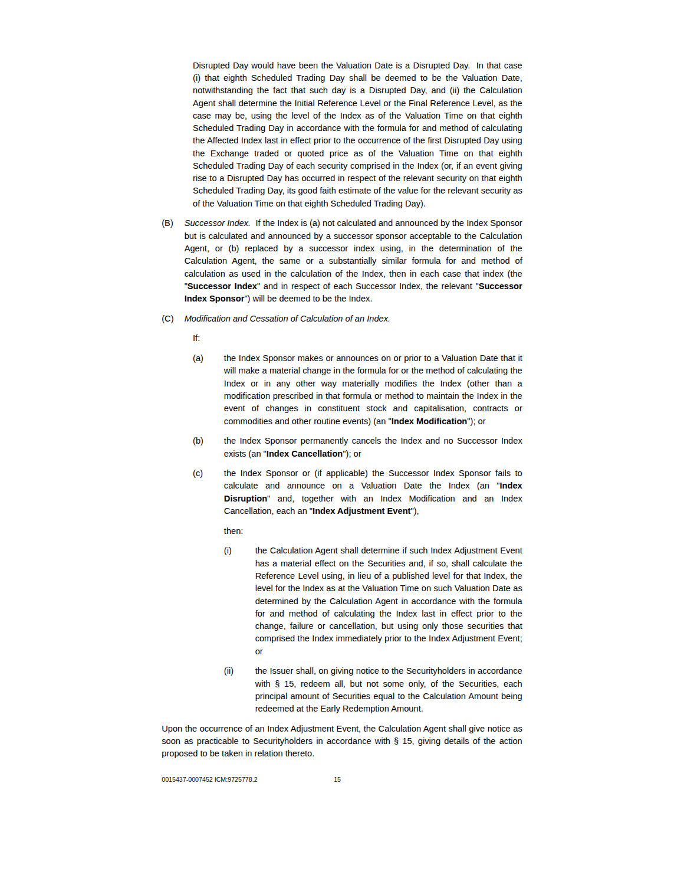Disrupted Day would have been the Valuation Date is a Disrupted Day. In that case (i) that eighth Scheduled Trading Day shall be deemed to be the Valuation Date, notwithstanding the fact that such day is a Disrupted Day, and (ii) the Calculation Agent shall determine the Initial Reference Level or the Final Reference Level, as the case may be, using the level of the Index as of the Valuation Time on that eighth Scheduled Trading Day in accordance with the formula for and method of calculating the Affected Index last in effect prior to the occurrence of the first Disrupted Day using the Exchange traded or quoted price as of the Valuation Time on that eighth Scheduled Trading Day of each security comprised in the Index (or, if an event giving rise to a Disrupted Day has occurred in respect of the relevant security on that eighth Scheduled Trading Day, its good faith estimate of the value for the relevant security as of the Valuation Time on that eighth Scheduled Trading Day).
(B)
Successor Index. If the Index is (a) not calculated and announced by the Index Sponsor but is calculated and announced by a successor sponsor acceptable to the Calculation Agent, or (b) replaced by a successor index using, in the determination of the Calculation Agent, the same or a substantially similar formula for and method of calculation as used in the calculation of the Index, then in each case that index (the "Successor Index" and in respect of each Successor Index, the relevant "Successor Index Sponsor") will be deemed to be the Index.
(C)
Modification and Cessation of Calculation of an Index.
If:
(a)
the Index Sponsor makes or announces on or prior to a Valuation Date that it will make a material change in the formula for or the method of calculating the Index or in any other way materially modifies the Index (other than a modification prescribed in that formula or method to maintain the Index in the event of changes in constituent stock and capitalisation, contracts or commodities and other routine events) (an "Index Modification"); or
(b)
the Index Sponsor permanently cancels the Index and no Successor Index exists (an "Index Cancellation"); or
(c)
the Index Sponsor or (if applicable) the Successor Index Sponsor fails to calculate and announce on a Valuation Date the Index (an "Index Disruption" and, together with an Index Modification and an Index Cancellation, each an "Index Adjustment Event"),
then:
(i)
the Calculation Agent shall determine if such Index Adjustment Event has a material effect on the Securities and, if so, shall calculate the Reference Level using, in lieu of a published level for that Index, the level for the Index as at the Valuation Time on such Valuation Date as determined by the Calculation Agent in accordance with the formula for and method of calculating the Index last in effect prior to the change, failure or cancellation, but using only those securities that comprised the Index immediately prior to the Index Adjustment Event; or
(ii)
the Issuer shall, on giving notice to the Securityholders in accordance with § 15, redeem all, but not some only, of the Securities, each principal amount of Securities equal to the Calculation Amount being redeemed at the Early Redemption Amount.
Upon the occurrence of an Index Adjustment Event, the Calculation Agent shall give notice as soon as practicable to Securityholders in accordance with § 15, giving details of the action proposed to be taken in relation thereto.
0015437-0007452 ICM:9725778.2 15